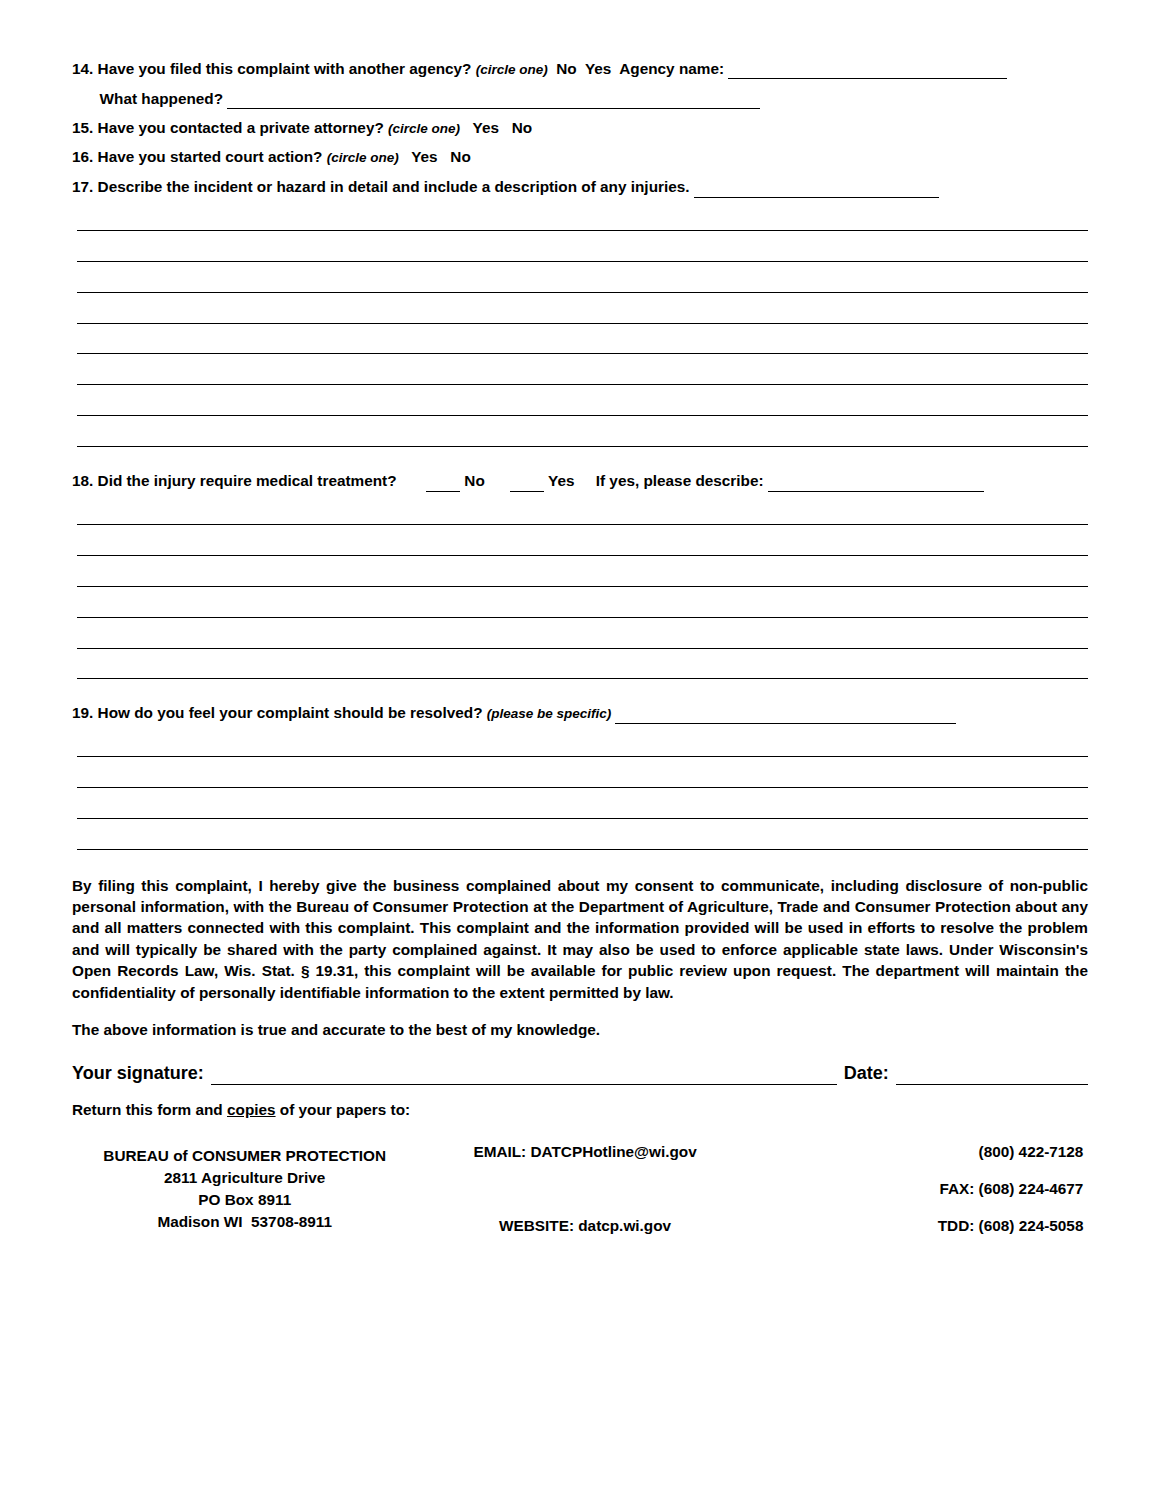14. Have you filed this complaint with another agency? (circle one) No Yes Agency name:
What happened?
15. Have you contacted a private attorney? (circle one) Yes No
16. Have you started court action? (circle one) Yes No
17. Describe the incident or hazard in detail and include a description of any injuries.
18. Did the injury require medical treatment? No Yes If yes, please describe:
19. How do you feel your complaint should be resolved? (please be specific)
By filing this complaint, I hereby give the business complained about my consent to communicate, including disclosure of non-public personal information, with the Bureau of Consumer Protection at the Department of Agriculture, Trade and Consumer Protection about any and all matters connected with this complaint. This complaint and the information provided will be used in efforts to resolve the problem and will typically be shared with the party complained against. It may also be used to enforce applicable state laws. Under Wisconsin's Open Records Law, Wis. Stat. § 19.31, this complaint will be available for public review upon request. The department will maintain the confidentiality of personally identifiable information to the extent permitted by law.
The above information is true and accurate to the best of my knowledge.
Your signature: Date:
Return this form and copies of your papers to:
| BUREAU of CONSUMER PROTECTION 2811 Agriculture Drive PO Box 8911 Madison WI 53708-8911 | EMAIL: DATCPHotline@wi.gov WEBSITE: datcp.wi.gov | (800) 422-7128 FAX: (608) 224-4677 TDD: (608) 224-5058 |